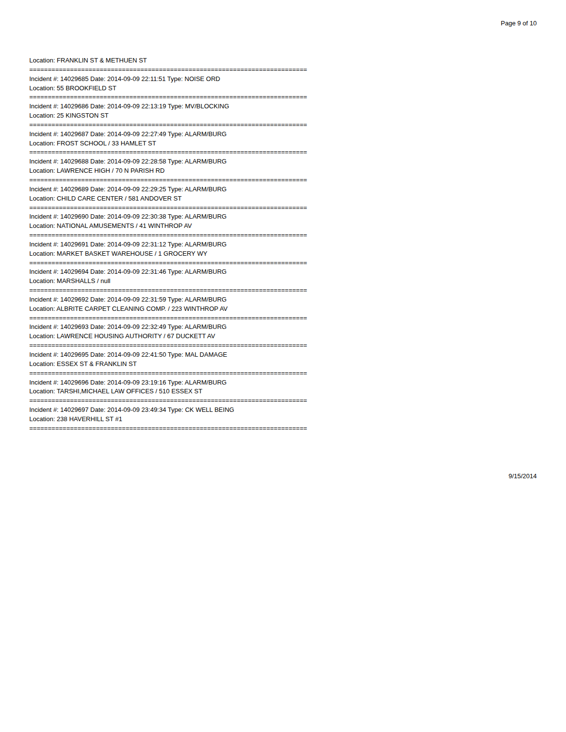Page 9 of 10
Location: FRANKLIN ST & METHUEN ST
===========================================================================
Incident #: 14029685 Date: 2014-09-09 22:11:51 Type: NOISE ORD
Location: 55 BROOKFIELD ST
===========================================================================
Incident #: 14029686 Date: 2014-09-09 22:13:19 Type: MV/BLOCKING
Location: 25 KINGSTON ST
===========================================================================
Incident #: 14029687 Date: 2014-09-09 22:27:49 Type: ALARM/BURG
Location: FROST SCHOOL / 33 HAMLET ST
===========================================================================
Incident #: 14029688 Date: 2014-09-09 22:28:58 Type: ALARM/BURG
Location: LAWRENCE HIGH / 70 N PARISH RD
===========================================================================
Incident #: 14029689 Date: 2014-09-09 22:29:25 Type: ALARM/BURG
Location: CHILD CARE CENTER / 581 ANDOVER ST
===========================================================================
Incident #: 14029690 Date: 2014-09-09 22:30:38 Type: ALARM/BURG
Location: NATIONAL AMUSEMENTS / 41 WINTHROP AV
===========================================================================
Incident #: 14029691 Date: 2014-09-09 22:31:12 Type: ALARM/BURG
Location: MARKET BASKET WAREHOUSE / 1 GROCERY WY
===========================================================================
Incident #: 14029694 Date: 2014-09-09 22:31:46 Type: ALARM/BURG
Location: MARSHALLS / null
===========================================================================
Incident #: 14029692 Date: 2014-09-09 22:31:59 Type: ALARM/BURG
Location: ALBRITE CARPET CLEANING COMP. / 223 WINTHROP AV
===========================================================================
Incident #: 14029693 Date: 2014-09-09 22:32:49 Type: ALARM/BURG
Location: LAWRENCE HOUSING AUTHORITY / 67 DUCKETT AV
===========================================================================
Incident #: 14029695 Date: 2014-09-09 22:41:50 Type: MAL DAMAGE
Location: ESSEX ST & FRANKLIN ST
===========================================================================
Incident #: 14029696 Date: 2014-09-09 23:19:16 Type: ALARM/BURG
Location: TARSHI,MICHAEL LAW OFFICES / 510 ESSEX ST
===========================================================================
Incident #: 14029697 Date: 2014-09-09 23:49:34 Type: CK WELL BEING
Location: 238 HAVERHILL ST #1
===========================================================================
9/15/2014